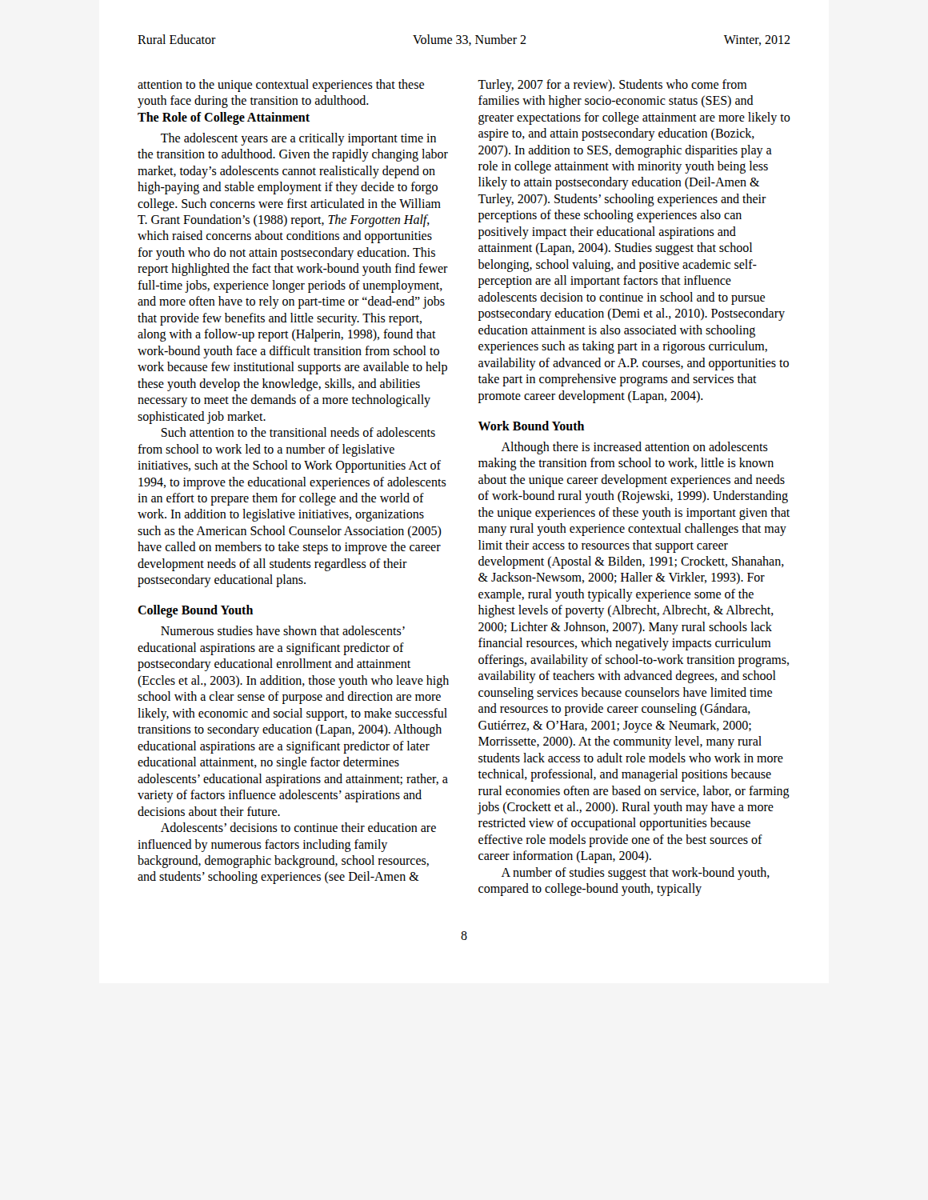Rural Educator
Volume 33, Number 2
Winter, 2012
attention to the unique contextual experiences that these youth face during the transition to adulthood.
The Role of College Attainment
The adolescent years are a critically important time in the transition to adulthood. Given the rapidly changing labor market, today’s adolescents cannot realistically depend on high-paying and stable employment if they decide to forgo college. Such concerns were first articulated in the William T. Grant Foundation’s (1988) report, The Forgotten Half, which raised concerns about conditions and opportunities for youth who do not attain postsecondary education. This report highlighted the fact that work-bound youth find fewer full-time jobs, experience longer periods of unemployment, and more often have to rely on part-time or “dead-end” jobs that provide few benefits and little security. This report, along with a follow-up report (Halperin, 1998), found that work-bound youth face a difficult transition from school to work because few institutional supports are available to help these youth develop the knowledge, skills, and abilities necessary to meet the demands of a more technologically sophisticated job market.
Such attention to the transitional needs of adolescents from school to work led to a number of legislative initiatives, such at the School to Work Opportunities Act of 1994, to improve the educational experiences of adolescents in an effort to prepare them for college and the world of work. In addition to legislative initiatives, organizations such as the American School Counselor Association (2005) have called on members to take steps to improve the career development needs of all students regardless of their postsecondary educational plans.
College Bound Youth
Numerous studies have shown that adolescents’ educational aspirations are a significant predictor of postsecondary educational enrollment and attainment (Eccles et al., 2003). In addition, those youth who leave high school with a clear sense of purpose and direction are more likely, with economic and social support, to make successful transitions to secondary education (Lapan, 2004). Although educational aspirations are a significant predictor of later educational attainment, no single factor determines adolescents’ educational aspirations and attainment; rather, a variety of factors influence adolescents’ aspirations and decisions about their future.
Adolescents’ decisions to continue their education are influenced by numerous factors including family background, demographic background, school resources, and students’ schooling experiences (see Deil-Amen & Turley, 2007 for a review). Students who come from families with higher socio-economic status (SES) and greater expectations for college attainment are more likely to aspire to, and attain postsecondary education (Bozick, 2007). In addition to SES, demographic disparities play a role in college attainment with minority youth being less likely to attain postsecondary education (Deil-Amen & Turley, 2007). Students’ schooling experiences and their perceptions of these schooling experiences also can positively impact their educational aspirations and attainment (Lapan, 2004). Studies suggest that school belonging, school valuing, and positive academic self-perception are all important factors that influence adolescents decision to continue in school and to pursue postsecondary education (Demi et al., 2010). Postsecondary education attainment is also associated with schooling experiences such as taking part in a rigorous curriculum, availability of advanced or A.P. courses, and opportunities to take part in comprehensive programs and services that promote career development (Lapan, 2004).
Work Bound Youth
Although there is increased attention on adolescents making the transition from school to work, little is known about the unique career development experiences and needs of work-bound rural youth (Rojewski, 1999). Understanding the unique experiences of these youth is important given that many rural youth experience contextual challenges that may limit their access to resources that support career development (Apostal & Bilden, 1991; Crockett, Shanahan, & Jackson-Newsom, 2000; Haller & Virkler, 1993). For example, rural youth typically experience some of the highest levels of poverty (Albrecht, Albrecht, & Albrecht, 2000; Lichter & Johnson, 2007). Many rural schools lack financial resources, which negatively impacts curriculum offerings, availability of school-to-work transition programs, availability of teachers with advanced degrees, and school counseling services because counselors have limited time and resources to provide career counseling (Gándara, Gutiérrez, & O’Hara, 2001; Joyce & Neumark, 2000; Morrissette, 2000). At the community level, many rural students lack access to adult role models who work in more technical, professional, and managerial positions because rural economies often are based on service, labor, or farming jobs (Crockett et al., 2000). Rural youth may have a more restricted view of occupational opportunities because effective role models provide one of the best sources of career information (Lapan, 2004).
A number of studies suggest that work-bound youth, compared to college-bound youth, typically
8